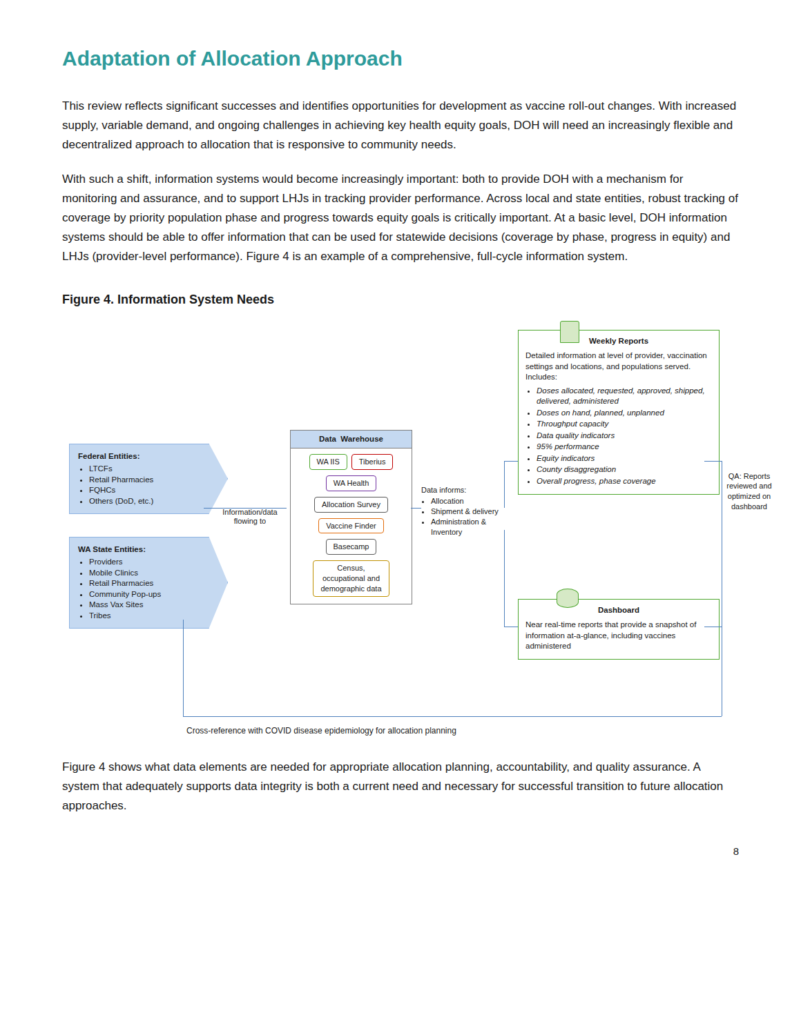Adaptation of Allocation Approach
This review reflects significant successes and identifies opportunities for development as vaccine roll-out changes. With increased supply, variable demand, and ongoing challenges in achieving key health equity goals, DOH will need an increasingly flexible and decentralized approach to allocation that is responsive to community needs.
With such a shift, information systems would become increasingly important: both to provide DOH with a mechanism for monitoring and assurance, and to support LHJs in tracking provider performance. Across local and state entities, robust tracking of coverage by priority population phase and progress towards equity goals is critically important. At a basic level, DOH information systems should be able to offer information that can be used for statewide decisions (coverage by phase, progress in equity) and LHJs (provider-level performance). Figure 4 is an example of a comprehensive, full-cycle information system.
Figure 4. Information System Needs
Federal Entities:
LTCFs
Retail Pharmacies
FQHCs
Others (DoD, etc.)
WA State Entities:
Providers
Mobile Clinics
Retail Pharmacies
Community Pop-ups
Mass Vax Sites
Tribes
Information/data
flowing to
Data Warehouse
WA IIS
Tiberius
WA Health
Allocation Survey
Vaccine Finder
Basecamp
Census,
occupational and
demographic data
Data informs:
Allocation
Shipment & delivery
Administration & Inventory
Weekly Reports
Detailed information at level of provider, vaccination settings and locations, and populations served. Includes:
Doses allocated, requested, approved, shipped, delivered, administered
Doses on hand, planned, unplanned
Throughput capacity
Data quality indicators
95% performance
Equity indicators
County disaggregation
Overall progress, phase coverage
Dashboard
Near real-time reports that provide a snapshot of information at-a-glance, including vaccines administered
QA: Reports reviewed and optimized on dashboard
Cross-reference with COVID disease epidemiology for allocation planning
Figure 4 shows what data elements are needed for appropriate allocation planning, accountability, and quality assurance. A system that adequately supports data integrity is both a current need and necessary for successful transition to future allocation approaches.
8